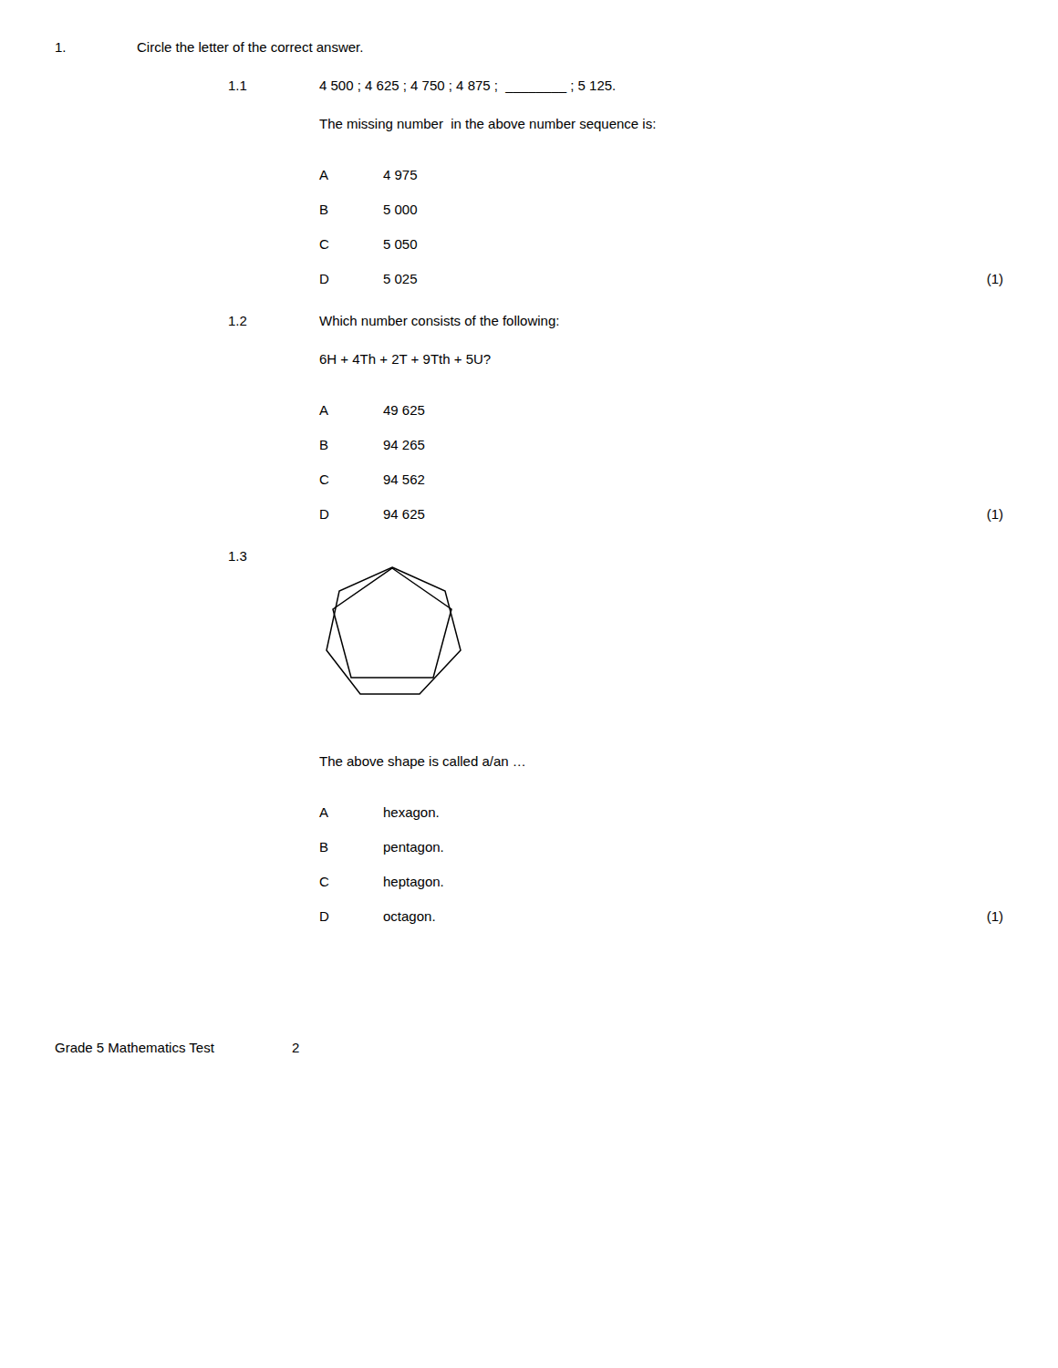1.
Circle the letter of the correct answer.
1.1
4 500 ; 4 625 ; 4 750 ; 4 875 ; ________ ; 5 125.
The missing number in the above number sequence is:
A
4 975
B
5 000
C
5 050
D
5 025
(1)
1.2
Which number consists of the following:
6H + 4Th + 2T + 9Tth + 5U?
A
49 625
B
94 265
C
94 562
D
94 625
(1)
1.3
The above shape is called a/an …
A
hexagon.
B
pentagon.
C
heptagon.
D
octagon.
(1)
Grade 5 Mathematics Test
2